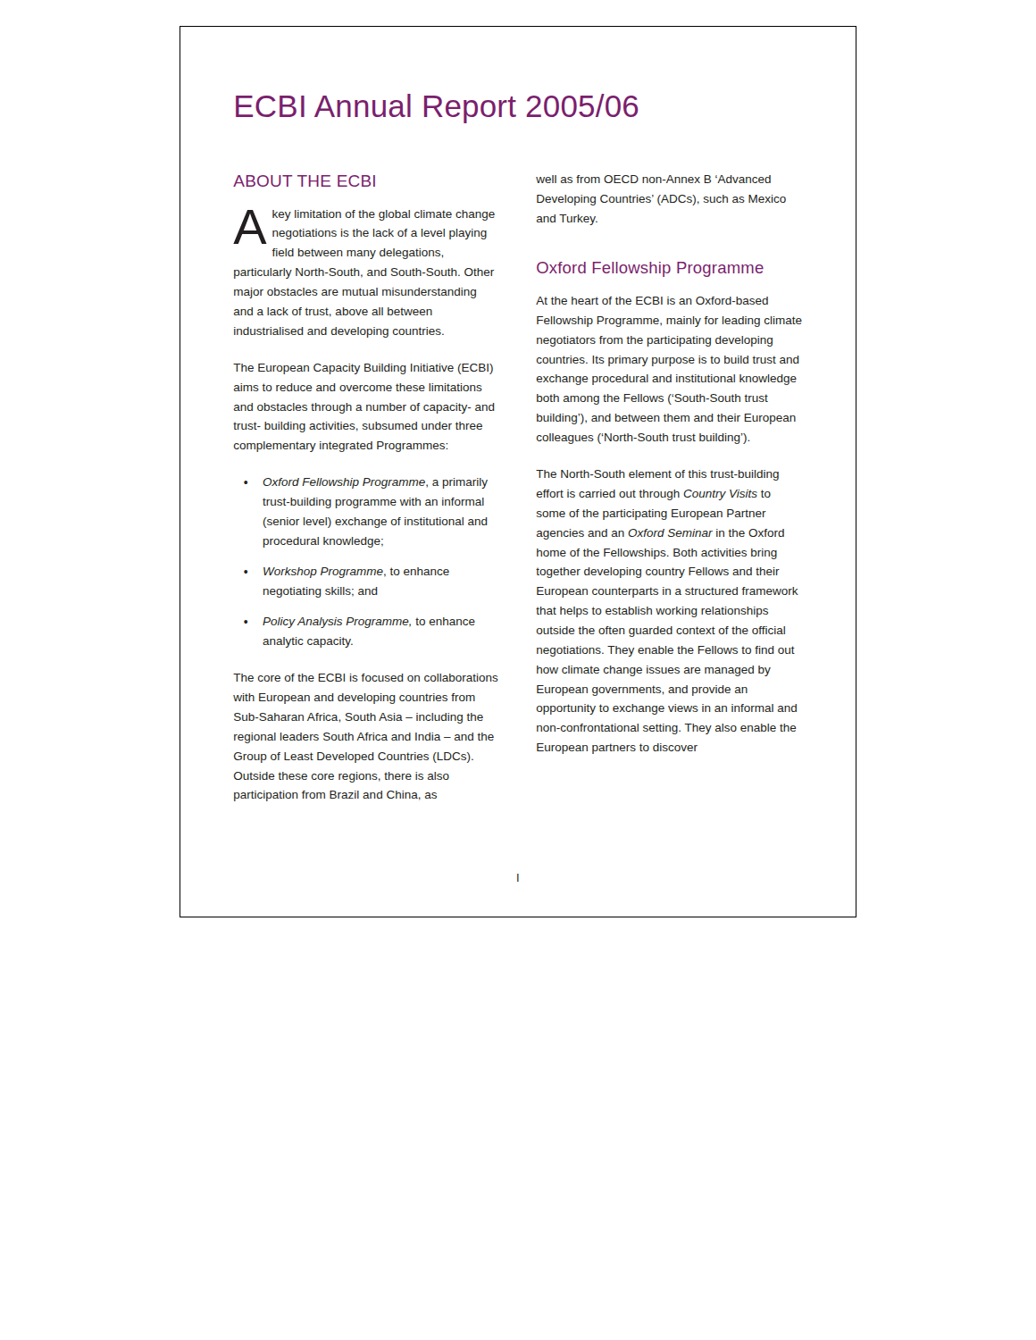ECBI Annual Report 2005/06
ABOUT THE ECBI
Akey limitation of the global climate change negotiations is the lack of a level playing field between many delegations, particularly North-South, and South-South. Other major obstacles are mutual misunderstanding and a lack of trust, above all between industrialised and developing countries.
The European Capacity Building Initiative (ECBI) aims to reduce and overcome these limitations and obstacles through a number of capacity- and trust- building activities, subsumed under three complementary integrated Programmes:
Oxford Fellowship Programme, a primarily trust-building programme with an informal (senior level) exchange of institutional and procedural knowledge;
Workshop Programme, to enhance negotiating skills; and
Policy Analysis Programme, to enhance analytic capacity.
The core of the ECBI is focused on collaborations with European and developing countries from Sub-Saharan Africa, South Asia – including the regional leaders South Africa and India – and the Group of Least Developed Countries (LDCs). Outside these core regions, there is also participation from Brazil and China, as
well as from OECD non-Annex B ‘Advanced Developing Countries’ (ADCs), such as Mexico and Turkey.
Oxford Fellowship Programme
At the heart of the ECBI is an Oxford-based Fellowship Programme, mainly for leading climate negotiators from the participating developing countries. Its primary purpose is to build trust and exchange procedural and institutional knowledge both among the Fellows (‘South-South trust building’), and between them and their European colleagues (‘North-South trust building’).
The North-South element of this trust-building effort is carried out through Country Visits to some of the participating European Partner agencies and an Oxford Seminar in the Oxford home of the Fellowships. Both activities bring together developing country Fellows and their European counterparts in a structured framework that helps to establish working relationships outside the often guarded context of the official negotiations. They enable the Fellows to find out how climate change issues are managed by European governments, and provide an opportunity to exchange views in an informal and non-confrontational setting. They also enable the European partners to discover
I